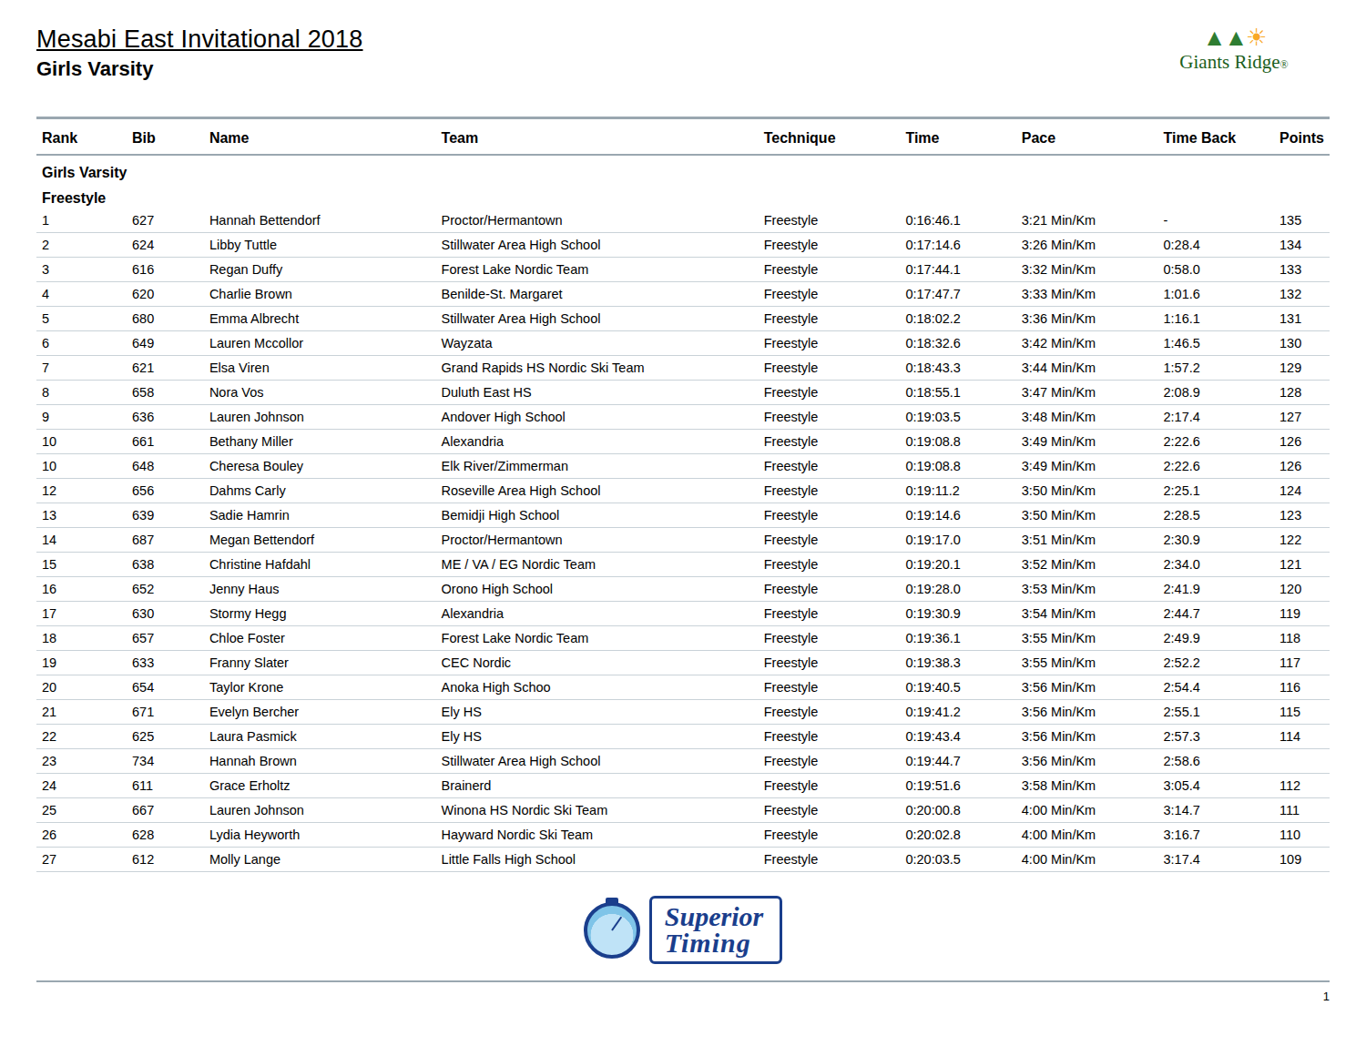Mesabi East Invitational 2018
Girls Varsity
▲▲☀
Giants Ridge®
| Rank | Bib | Name | Team | Technique | Time | Pace | Time Back | Points |
| --- | --- | --- | --- | --- | --- | --- | --- | --- |
| Girls Varsity |
| Freestyle |
| 1 | 627 | Hannah Bettendorf | Proctor/Hermantown | Freestyle | 0:16:46.1 | 3:21 Min/Km | - | 135 |
| 2 | 624 | Libby Tuttle | Stillwater Area High School | Freestyle | 0:17:14.6 | 3:26 Min/Km | 0:28.4 | 134 |
| 3 | 616 | Regan Duffy | Forest Lake Nordic Team | Freestyle | 0:17:44.1 | 3:32 Min/Km | 0:58.0 | 133 |
| 4 | 620 | Charlie Brown | Benilde-St. Margaret | Freestyle | 0:17:47.7 | 3:33 Min/Km | 1:01.6 | 132 |
| 5 | 680 | Emma Albrecht | Stillwater Area High School | Freestyle | 0:18:02.2 | 3:36 Min/Km | 1:16.1 | 131 |
| 6 | 649 | Lauren Mccollor | Wayzata | Freestyle | 0:18:32.6 | 3:42 Min/Km | 1:46.5 | 130 |
| 7 | 621 | Elsa Viren | Grand Rapids HS Nordic Ski Team | Freestyle | 0:18:43.3 | 3:44 Min/Km | 1:57.2 | 129 |
| 8 | 658 | Nora Vos | Duluth East HS | Freestyle | 0:18:55.1 | 3:47 Min/Km | 2:08.9 | 128 |
| 9 | 636 | Lauren Johnson | Andover High School | Freestyle | 0:19:03.5 | 3:48 Min/Km | 2:17.4 | 127 |
| 10 | 661 | Bethany Miller | Alexandria | Freestyle | 0:19:08.8 | 3:49 Min/Km | 2:22.6 | 126 |
| 10 | 648 | Cheresa Bouley | Elk River/Zimmerman | Freestyle | 0:19:08.8 | 3:49 Min/Km | 2:22.6 | 126 |
| 12 | 656 | Dahms Carly | Roseville Area High School | Freestyle | 0:19:11.2 | 3:50 Min/Km | 2:25.1 | 124 |
| 13 | 639 | Sadie Hamrin | Bemidji High School | Freestyle | 0:19:14.6 | 3:50 Min/Km | 2:28.5 | 123 |
| 14 | 687 | Megan Bettendorf | Proctor/Hermantown | Freestyle | 0:19:17.0 | 3:51 Min/Km | 2:30.9 | 122 |
| 15 | 638 | Christine Hafdahl | ME / VA / EG Nordic Team | Freestyle | 0:19:20.1 | 3:52 Min/Km | 2:34.0 | 121 |
| 16 | 652 | Jenny Haus | Orono High School | Freestyle | 0:19:28.0 | 3:53 Min/Km | 2:41.9 | 120 |
| 17 | 630 | Stormy Hegg | Alexandria | Freestyle | 0:19:30.9 | 3:54 Min/Km | 2:44.7 | 119 |
| 18 | 657 | Chloe Foster | Forest Lake Nordic Team | Freestyle | 0:19:36.1 | 3:55 Min/Km | 2:49.9 | 118 |
| 19 | 633 | Franny Slater | CEC Nordic | Freestyle | 0:19:38.3 | 3:55 Min/Km | 2:52.2 | 117 |
| 20 | 654 | Taylor Krone | Anoka High Schoo | Freestyle | 0:19:40.5 | 3:56 Min/Km | 2:54.4 | 116 |
| 21 | 671 | Evelyn Bercher | Ely HS | Freestyle | 0:19:41.2 | 3:56 Min/Km | 2:55.1 | 115 |
| 22 | 625 | Laura Pasmick | Ely HS | Freestyle | 0:19:43.4 | 3:56 Min/Km | 2:57.3 | 114 |
| 23 | 734 | Hannah Brown | Stillwater Area High School | Freestyle | 0:19:44.7 | 3:56 Min/Km | 2:58.6 | |
| 24 | 611 | Grace Erholtz | Brainerd | Freestyle | 0:19:51.6 | 3:58 Min/Km | 3:05.4 | 112 |
| 25 | 667 | Lauren Johnson | Winona HS Nordic Ski Team | Freestyle | 0:20:00.8 | 4:00 Min/Km | 3:14.7 | 111 |
| 26 | 628 | Lydia Heyworth | Hayward Nordic Ski Team | Freestyle | 0:20:02.8 | 4:00 Min/Km | 3:16.7 | 110 |
| 27 | 612 | Molly Lange | Little Falls High School | Freestyle | 0:20:03.5 | 4:00 Min/Km | 3:17.4 | 109 |
Superior Timing
1